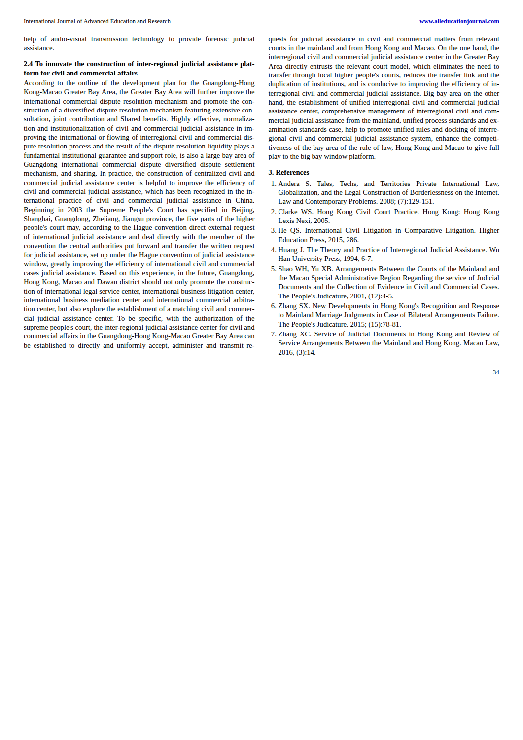International Journal of Advanced Education and Research www.alleducationjournal.com
help of audio-visual transmission technology to provide forensic judicial assistance.
2.4 To innovate the construction of inter-regional judicial assistance platform for civil and commercial affairs
According to the outline of the development plan for the Guangdong-Hong Kong-Macao Greater Bay Area, the Greater Bay Area will further improve the international commercial dispute resolution mechanism and promote the construction of a diversified dispute resolution mechanism featuring extensive consultation, joint contribution and Shared benefits. Highly effective, normalization and institutionalization of civil and commercial judicial assistance in improving the international or flowing of interregional civil and commercial dispute resolution process and the result of the dispute resolution liquidity plays a fundamental institutional guarantee and support role, is also a large bay area of Guangdong international commercial dispute diversified dispute settlement mechanism, and sharing. In practice, the construction of centralized civil and commercial judicial assistance center is helpful to improve the efficiency of civil and commercial judicial assistance, which has been recognized in the international practice of civil and commercial judicial assistance in China. Beginning in 2003 the Supreme People's Court has specified in Beijing, Shanghai, Guangdong, Zhejiang, Jiangsu province, the five parts of the higher people's court may, according to the Hague convention direct external request of international judicial assistance and deal directly with the member of the convention the central authorities put forward and transfer the written request for judicial assistance, set up under the Hague convention of judicial assistance window, greatly improving the efficiency of international civil and commercial cases judicial assistance. Based on this experience, in the future, Guangdong, Hong Kong, Macao and Dawan district should not only promote the construction of international legal service center, international business litigation center, international business mediation center and international commercial arbitration center, but also explore the establishment of a matching civil and commercial judicial assistance center. To be specific, with the authorization of the supreme people's court, the inter-regional judicial assistance center for civil and commercial affairs in the Guangdong-Hong Kong-Macao Greater Bay Area can be established to directly and uniformly accept, administer and transmit requests for judicial assistance in civil and commercial matters from relevant courts in the mainland and from Hong Kong and Macao. On the one hand, the interregional civil and commercial judicial assistance center in the Greater Bay Area directly entrusts the relevant court model, which eliminates the need to transfer through local higher people's courts, reduces the transfer link and the duplication of institutions, and is conducive to improving the efficiency of interregional civil and commercial judicial assistance. Big bay area on the other hand, the establishment of unified interregional civil and commercial judicial assistance center, comprehensive management of interregional civil and commercial judicial assistance from the mainland, unified process standards and examination standards case, help to promote unified rules and docking of interregional civil and commercial judicial assistance system, enhance the competitiveness of the bay area of the rule of law, Hong Kong and Macao to give full play to the big bay window platform.
3. References
Andera S. Tales, Techs, and Territories Private International Law, Globalization, and the Legal Construction of Borderlessness on the Internet. Law and Contemporary Problems. 2008; (7):129-151.
Clarke WS. Hong Kong Civil Court Practice. Hong Kong: Hong Kong Lexis Nexi, 2005.
He QS. International Civil Litigation in Comparative Litigation. Higher Education Press, 2015, 286.
Huang J. The Theory and Practice of Interregional Judicial Assistance. Wu Han University Press, 1994, 6-7.
Shao WH, Yu XB. Arrangements Between the Courts of the Mainland and the Macao Special Administrative Region Regarding the service of Judicial Documents and the Collection of Evidence in Civil and Commercial Cases. The People's Judicature, 2001, (12):4-5.
Zhang SX. New Developments in Hong Kong's Recognition and Response to Mainland Marriage Judgments in Case of Bilateral Arrangements Failure. The People's Judicature. 2015; (15):78-81.
Zhang XC. Service of Judicial Documents in Hong Kong and Review of Service Arrangements Between the Mainland and Hong Kong. Macau Law, 2016, (3):14.
34